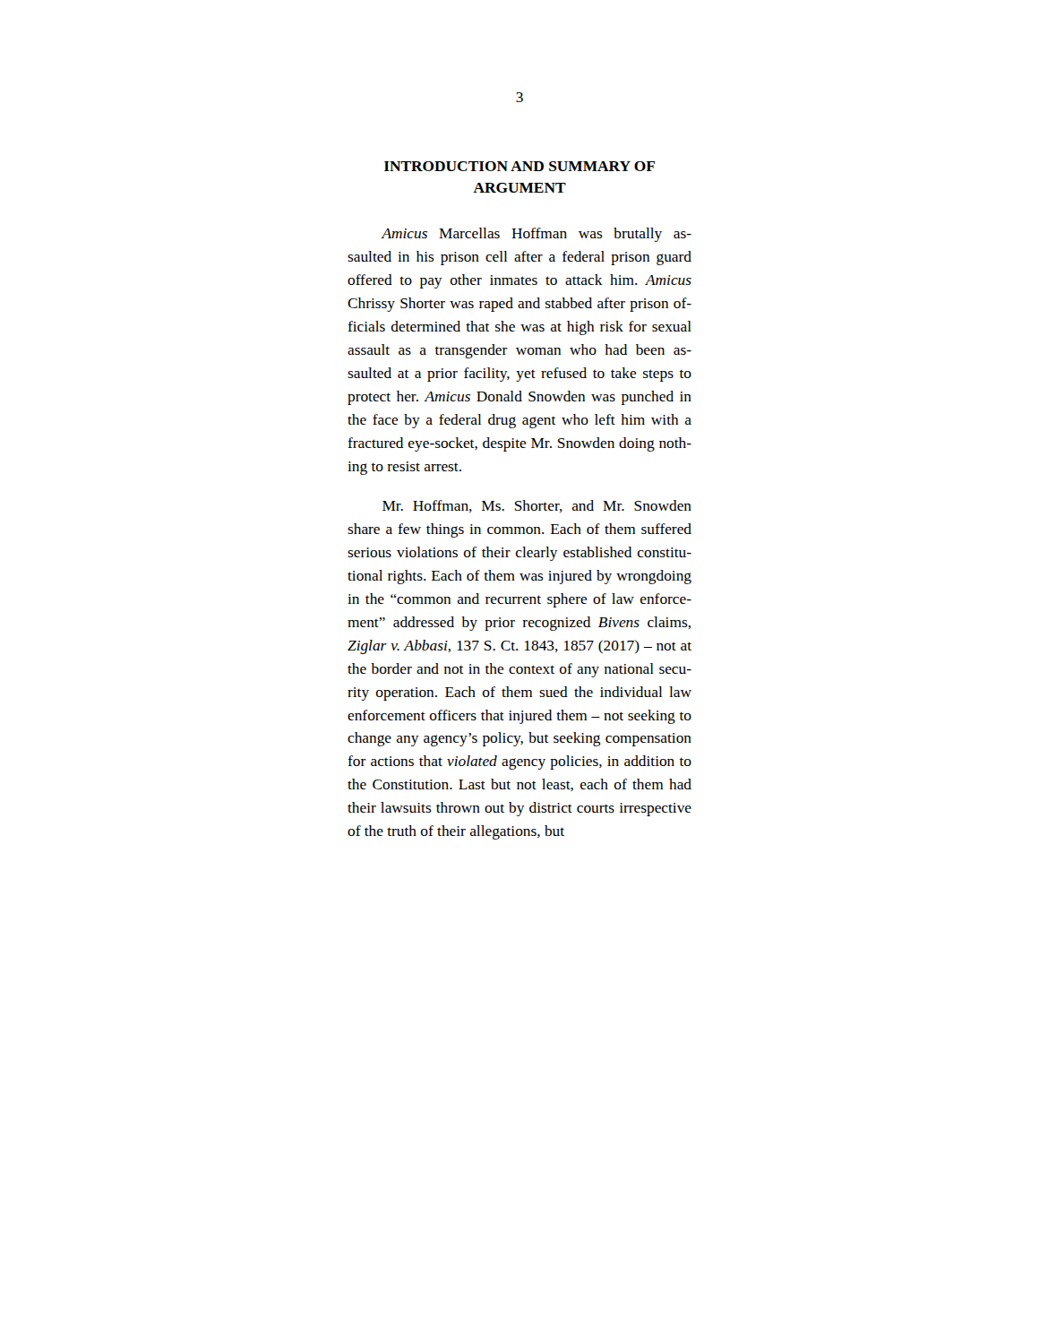3
Introduction and Summary of
Argument
Amicus Marcellas Hoffman was brutally assaulted in his prison cell after a federal prison guard offered to pay other inmates to attack him. Amicus Chrissy Shorter was raped and stabbed after prison officials determined that she was at high risk for sexual assault as a transgender woman who had been assaulted at a prior facility, yet refused to take steps to protect her. Amicus Donald Snowden was punched in the face by a federal drug agent who left him with a fractured eye-socket, despite Mr. Snowden doing nothing to resist arrest.
Mr. Hoffman, Ms. Shorter, and Mr. Snowden share a few things in common. Each of them suffered serious violations of their clearly established constitutional rights. Each of them was injured by wrongdoing in the “common and recurrent sphere of law enforcement” addressed by prior recognized Bivens claims, Ziglar v. Abbasi, 137 S. Ct. 1843, 1857 (2017) – not at the border and not in the context of any national security operation. Each of them sued the individual law enforcement officers that injured them – not seeking to change any agency’s policy, but seeking compensation for actions that violated agency policies, in addition to the Constitution. Last but not least, each of them had their lawsuits thrown out by district courts irrespective of the truth of their allegations, but